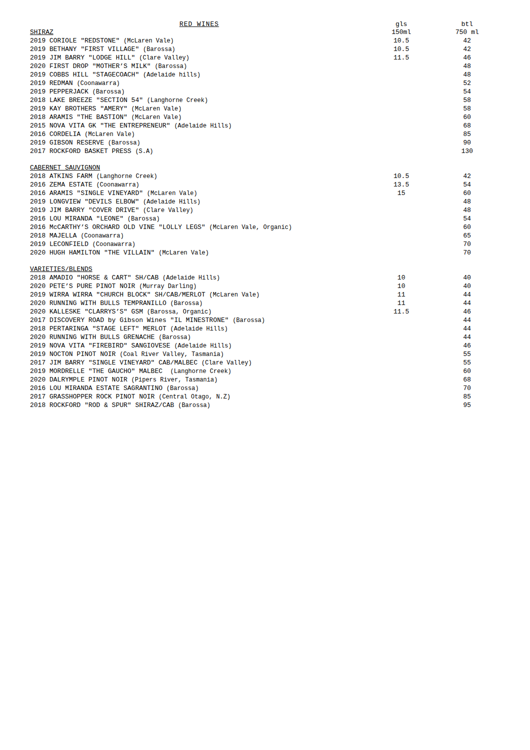| RED WINES | gls | btl |
| SHIRAZ | 150ml | 750 ml |
| 2019 CORIOLE "REDSTONE" (McLaren Vale) | 10.5 | 42 |
| 2019 BETHANY "FIRST VILLAGE" (Barossa) | 10.5 | 42 |
| 2019 JIM BARRY "LODGE HILL" (Clare Valley) | 11.5 | 46 |
| 2020 FIRST DROP "MOTHER’S MILK" (Barossa) | | 48 |
| 2019 COBBS HILL "STAGECOACH" (Adelaide hills) | | 48 |
| 2019 REDMAN (Coonawarra) | | 52 |
| 2019 PEPPERJACK (Barossa) | | 54 |
| 2018 LAKE BREEZE "SECTION 54" (Langhorne Creek) | | 58 |
| 2019 KAY BROTHERS "AMERY" (McLaren Vale) | | 58 |
| 2018 ARAMIS "THE BASTION" (McLaren Vale) | | 60 |
| 2015 NOVA VITA GK "THE ENTREPRENEUR" (Adelaide Hills) | | 68 |
| 2016 CORDELIA (McLaren Vale) | | 85 |
| 2019 GIBSON RESERVE (Barossa) | | 90 |
| 2017 ROCKFORD BASKET PRESS (S.A) | | 130 |
| CABERNET SAUVIGNON | | |
| 2018 ATKINS FARM (Langhorne Creek) | 10.5 | 42 |
| 2016 ZEMA ESTATE (Coonawarra) | 13.5 | 54 |
| 2016 ARAMIS "SINGLE VINEYARD" (McLaren Vale) | 15 | 60 |
| 2019 LONGVIEW "DEVILS ELBOW" (Adelaide Hills) | | 48 |
| 2019 JIM BARRY "COVER DRIVE" (Clare Valley) | | 48 |
| 2016 LOU MIRANDA "LEONE" (Barossa) | | 54 |
| 2016 McCARTHY’S ORCHARD OLD VINE "LOLLY LEGS" (McLaren Vale, Organic) | | 60 |
| 2018 MAJELLA (Coonawarra) | | 65 |
| 2019 LECONFIELD (Coonawarra) | | 70 |
| 2020 HUGH HAMILTON "THE VILLAIN" (McLaren Vale) | | 70 |
| VARIETIES/BLENDS | | |
| 2018 AMADIO "HORSE & CART" SH/CAB (Adelaide Hills) | 10 | 40 |
| 2020 PETE’S PURE PINOT NOIR (Murray Darling) | 10 | 40 |
| 2019 WIRRA WIRRA "CHURCH BLOCK" SH/CAB/MERLOT (McLaren Vale) | 11 | 44 |
| 2020 RUNNING WITH BULLS TEMPRANILLO (Barossa) | 11 | 44 |
| 2020 KALLESKE "CLARRYS’S" GSM (Barossa, Organic) | 11.5 | 46 |
| 2017 DISCOVERY ROAD by Gibson Wines "IL MINESTRONE" (Barossa) | | 44 |
| 2018 PERTARINGA "STAGE LEFT" MERLOT (Adelaide Hills) | | 44 |
| 2020 RUNNING WITH BULLS GRENACHE (Barossa) | | 44 |
| 2019 NOVA VITA "FIREBIRD" SANGIOVESE (Adelaide Hills) | | 46 |
| 2019 NOCTON PINOT NOIR (Coal River Valley, Tasmania) | | 55 |
| 2017 JIM BARRY "SINGLE VINEYARD" CAB/MALBEC (Clare Valley) | | 55 |
| 2019 MORDRELLE "THE GAUCHO" MALBEC (Langhorne Creek) | | 60 |
| 2020 DALRYMPLE PINOT NOIR (Pipers River, Tasmania) | | 68 |
| 2016 LOU MIRANDA ESTATE SAGRANTINO (Barossa) | | 70 |
| 2017 GRASSHOPPER ROCK PINOT NOIR (Central Otago, N.Z) | | 85 |
| 2018 ROCKFORD "ROD & SPUR" SHIRAZ/CAB (Barossa) | | 95 |